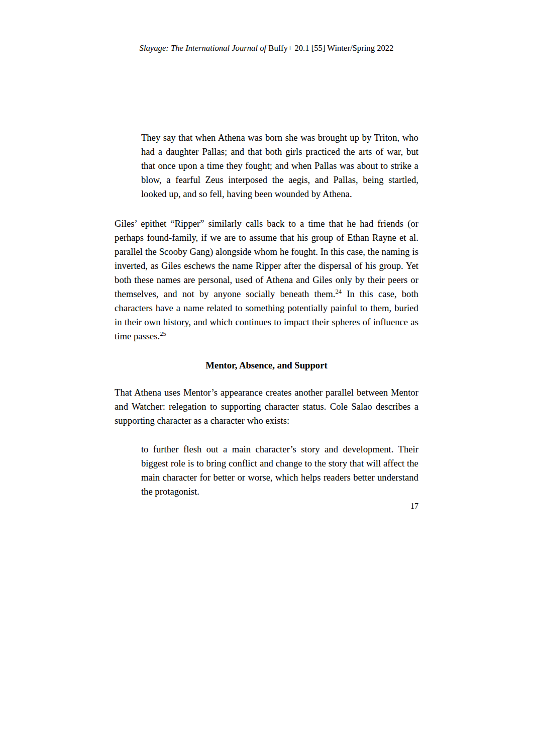Slayage: The International Journal of Buffy+ 20.1 [55] Winter/Spring 2022
They say that when Athena was born she was brought up by Triton, who had a daughter Pallas; and that both girls practiced the arts of war, but that once upon a time they fought; and when Pallas was about to strike a blow, a fearful Zeus interposed the aegis, and Pallas, being startled, looked up, and so fell, having been wounded by Athena.
Giles’ epithet “Ripper” similarly calls back to a time that he had friends (or perhaps found-family, if we are to assume that his group of Ethan Rayne et al. parallel the Scooby Gang) alongside whom he fought. In this case, the naming is inverted, as Giles eschews the name Ripper after the dispersal of his group. Yet both these names are personal, used of Athena and Giles only by their peers or themselves, and not by anyone socially beneath them.24 In this case, both characters have a name related to something potentially painful to them, buried in their own history, and which continues to impact their spheres of influence as time passes.25
Mentor, Absence, and Support
That Athena uses Mentor’s appearance creates another parallel between Mentor and Watcher: relegation to supporting character status. Cole Salao describes a supporting character as a character who exists:
to further flesh out a main character’s story and development. Their biggest role is to bring conflict and change to the story that will affect the main character for better or worse, which helps readers better understand the protagonist.
17